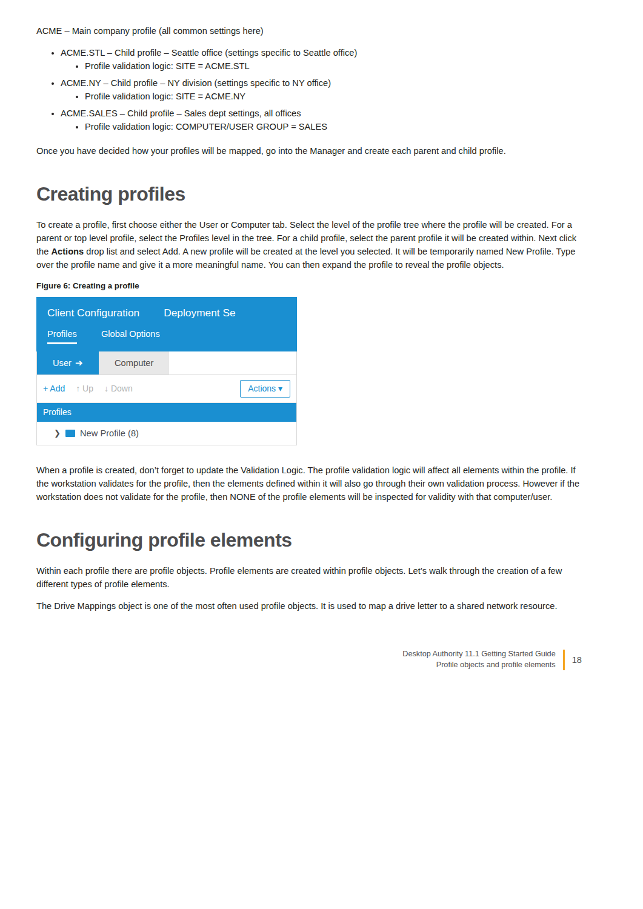ACME – Main company profile (all common settings here)
ACME.STL – Child profile – Seattle office (settings specific to Seattle office)
Profile validation logic: SITE = ACME.STL
ACME.NY – Child profile – NY division (settings specific to NY office)
Profile validation logic: SITE = ACME.NY
ACME.SALES – Child profile – Sales dept settings, all offices
Profile validation logic: COMPUTER/USER GROUP = SALES
Once you have decided how your profiles will be mapped, go into the Manager and create each parent and child profile.
Creating profiles
To create a profile, first choose either the User or Computer tab. Select the level of the profile tree where the profile will be created. For a parent or top level profile, select the Profiles level in the tree. For a child profile, select the parent profile it will be created within. Next click the Actions drop list and select Add. A new profile will be created at the level you selected. It will be temporarily named New Profile. Type over the profile name and give it a more meaningful name. You can then expand the profile to reveal the profile objects.
Figure 6: Creating a profile
Client Configuration Deployment Se
Profiles Global Options
User ➔
Computer
+ Add ↑ Up ↓ Down Actions ▾
Profiles
❯ New Profile (8)
When a profile is created, don’t forget to update the Validation Logic. The profile validation logic will affect all elements within the profile. If the workstation validates for the profile, then the elements defined within it will also go through their own validation process. However if the workstation does not validate for the profile, then NONE of the profile elements will be inspected for validity with that computer/user.
Configuring profile elements
Within each profile there are profile objects. Profile elements are created within profile objects. Let’s walk through the creation of a few different types of profile elements.
The Drive Mappings object is one of the most often used profile objects. It is used to map a drive letter to a shared network resource.
Desktop Authority 11.1 Getting Started Guide
Profile objects and profile elements
18